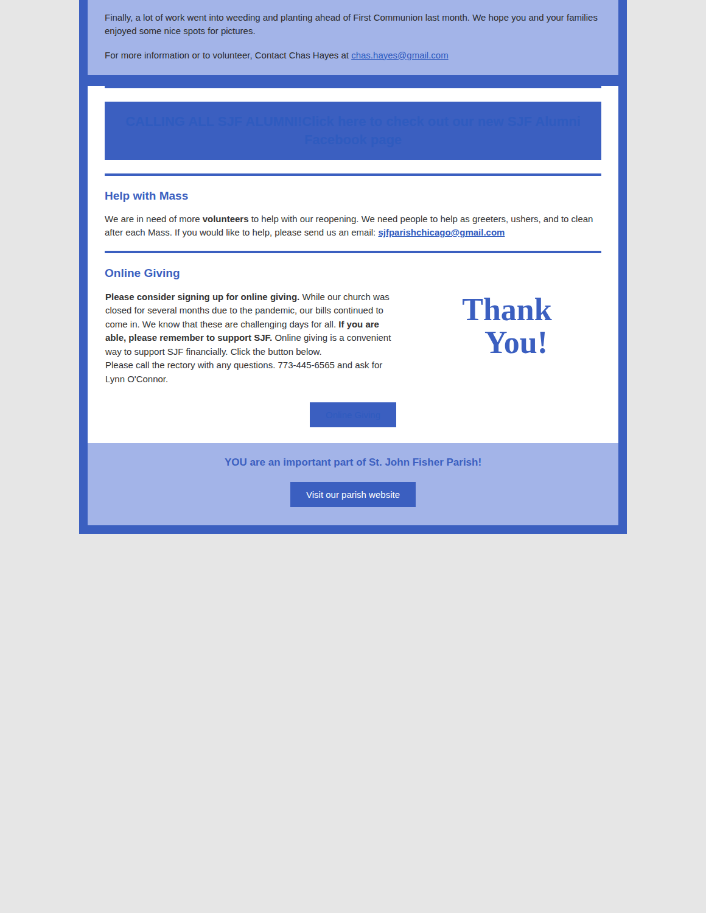Finally, a lot of work went into weeding and planting ahead of First Communion last month. We hope you and your families enjoyed some nice spots for pictures.
For more information or to volunteer, Contact Chas Hayes at chas.hayes@gmail.com
CALLING ALL SJF ALUMNI!Click here to check out our new SJF Alumni Facebook page
Help with Mass
We are in need of more volunteers to help with our reopening. We need people to help as greeters, ushers, and to clean after each Mass. If you would like to help, please send us an email: sjfparishchicago@gmail.com
Online Giving
| Please consider signing up for online giving. While our church was closed for several months due to the pandemic, our bills continued to come in. We know that these are challenging days for all. If you are able, please remember to support SJF. Online giving is a convenient way to support SJF financially. Click the button below. Please call the rectory with any questions. 773-445-6565 and ask for Lynn O'Connor. | Thank You! |
Online Giving
YOU are an important part of St. John Fisher Parish!
Visit our parish website